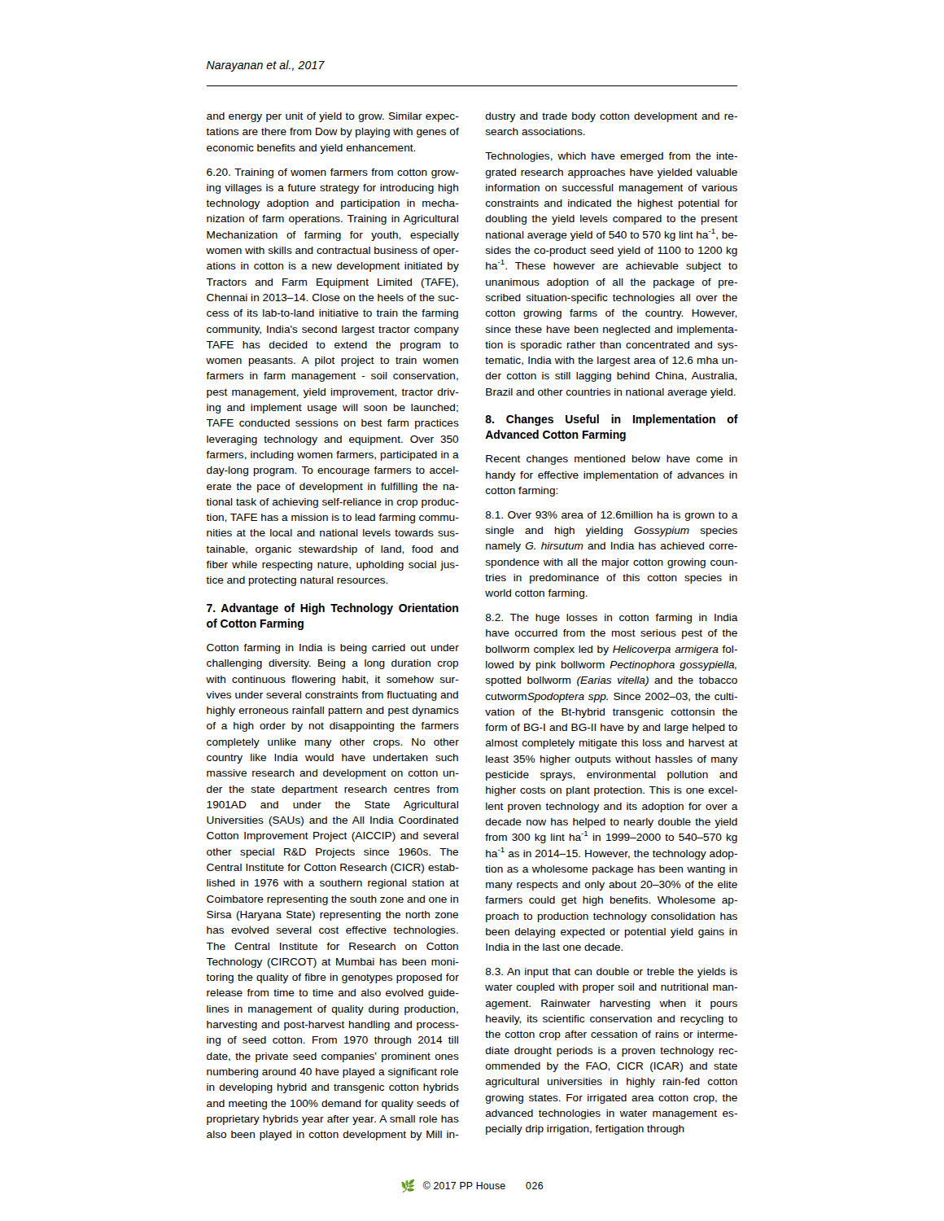Narayanan et al., 2017
and energy per unit of yield to grow. Similar expectations are there from Dow by playing with genes of economic benefits and yield enhancement.
6.20. Training of women farmers from cotton growing villages is a future strategy for introducing high technology adoption and participation in mechanization of farm operations. Training in Agricultural Mechanization of farming for youth, especially women with skills and contractual business of operations in cotton is a new development initiated by Tractors and Farm Equipment Limited (TAFE), Chennai in 2013–14. Close on the heels of the success of its lab-to-land initiative to train the farming community, India's second largest tractor company TAFE has decided to extend the program to women peasants. A pilot project to train women farmers in farm management - soil conservation, pest management, yield improvement, tractor driving and implement usage will soon be launched; TAFE conducted sessions on best farm practices leveraging technology and equipment. Over 350 farmers, including women farmers, participated in a day-long program. To encourage farmers to accelerate the pace of development in fulfilling the national task of achieving self-reliance in crop production, TAFE has a mission is to lead farming communities at the local and national levels towards sustainable, organic stewardship of land, food and fiber while respecting nature, upholding social justice and protecting natural resources.
7. Advantage of High Technology Orientation of Cotton Farming
Cotton farming in India is being carried out under challenging diversity. Being a long duration crop with continuous flowering habit, it somehow survives under several constraints from fluctuating and highly erroneous rainfall pattern and pest dynamics of a high order by not disappointing the farmers completely unlike many other crops. No other country like India would have undertaken such massive research and development on cotton under the state department research centres from 1901AD and under the State Agricultural Universities (SAUs) and the All India Coordinated Cotton Improvement Project (AICCIP) and several other special R&D Projects since 1960s. The Central Institute for Cotton Research (CICR) established in 1976 with a southern regional station at Coimbatore representing the south zone and one in Sirsa (Haryana State) representing the north zone has evolved several cost effective technologies. The Central Institute for Research on Cotton Technology (CIRCOT) at Mumbai has been monitoring the quality of fibre in genotypes proposed for release from time to time and also evolved guidelines in management of quality during production, harvesting and post-harvest handling and processing of seed cotton. From 1970 through 2014 till date, the private seed companies' prominent ones numbering around 40 have played a significant role in developing hybrid and transgenic cotton hybrids and meeting the 100% demand for quality seeds of proprietary hybrids year after year. A small role has also been played in cotton development by Mill industry and trade body cotton development and research associations.
Technologies, which have emerged from the integrated research approaches have yielded valuable information on successful management of various constraints and indicated the highest potential for doubling the yield levels compared to the present national average yield of 540 to 570 kg lint ha-1, besides the co-product seed yield of 1100 to 1200 kg ha-1. These however are achievable subject to unanimous adoption of all the package of prescribed situation-specific technologies all over the cotton growing farms of the country. However, since these have been neglected and implementation is sporadic rather than concentrated and systematic, India with the largest area of 12.6 mha under cotton is still lagging behind China, Australia, Brazil and other countries in national average yield.
8. Changes Useful in Implementation of Advanced Cotton Farming
Recent changes mentioned below have come in handy for effective implementation of advances in cotton farming:
8.1. Over 93% area of 12.6million ha is grown to a single and high yielding Gossypium species namely G. hirsutum and India has achieved correspondence with all the major cotton growing countries in predominance of this cotton species in world cotton farming.
8.2. The huge losses in cotton farming in India have occurred from the most serious pest of the bollworm complex led by Helicoverpa armigera followed by pink bollworm Pectinophora gossypiella, spotted bollworm (Earias vitella) and the tobacco cutwormSpodoptera spp. Since 2002–03, the cultivation of the Bt-hybrid transgenic cottonsin the form of BG-I and BG-II have by and large helped to almost completely mitigate this loss and harvest at least 35% higher outputs without hassles of many pesticide sprays, environmental pollution and higher costs on plant protection. This is one excellent proven technology and its adoption for over a decade now has helped to nearly double the yield from 300 kg lint ha-1 in 1999–2000 to 540–570 kg ha-1 as in 2014–15. However, the technology adoption as a wholesome package has been wanting in many respects and only about 20–30% of the elite farmers could get high benefits. Wholesome approach to production technology consolidation has been delaying expected or potential yield gains in India in the last one decade.
8.3. An input that can double or treble the yields is water coupled with proper soil and nutritional management. Rainwater harvesting when it pours heavily, its scientific conservation and recycling to the cotton crop after cessation of rains or intermediate drought periods is a proven technology recommended by the FAO, CICR (ICAR) and state agricultural universities in highly rain-fed cotton growing states. For irrigated area cotton crop, the advanced technologies in water management especially drip irrigation, fertigation through
🌿 © 2017 PP House 026